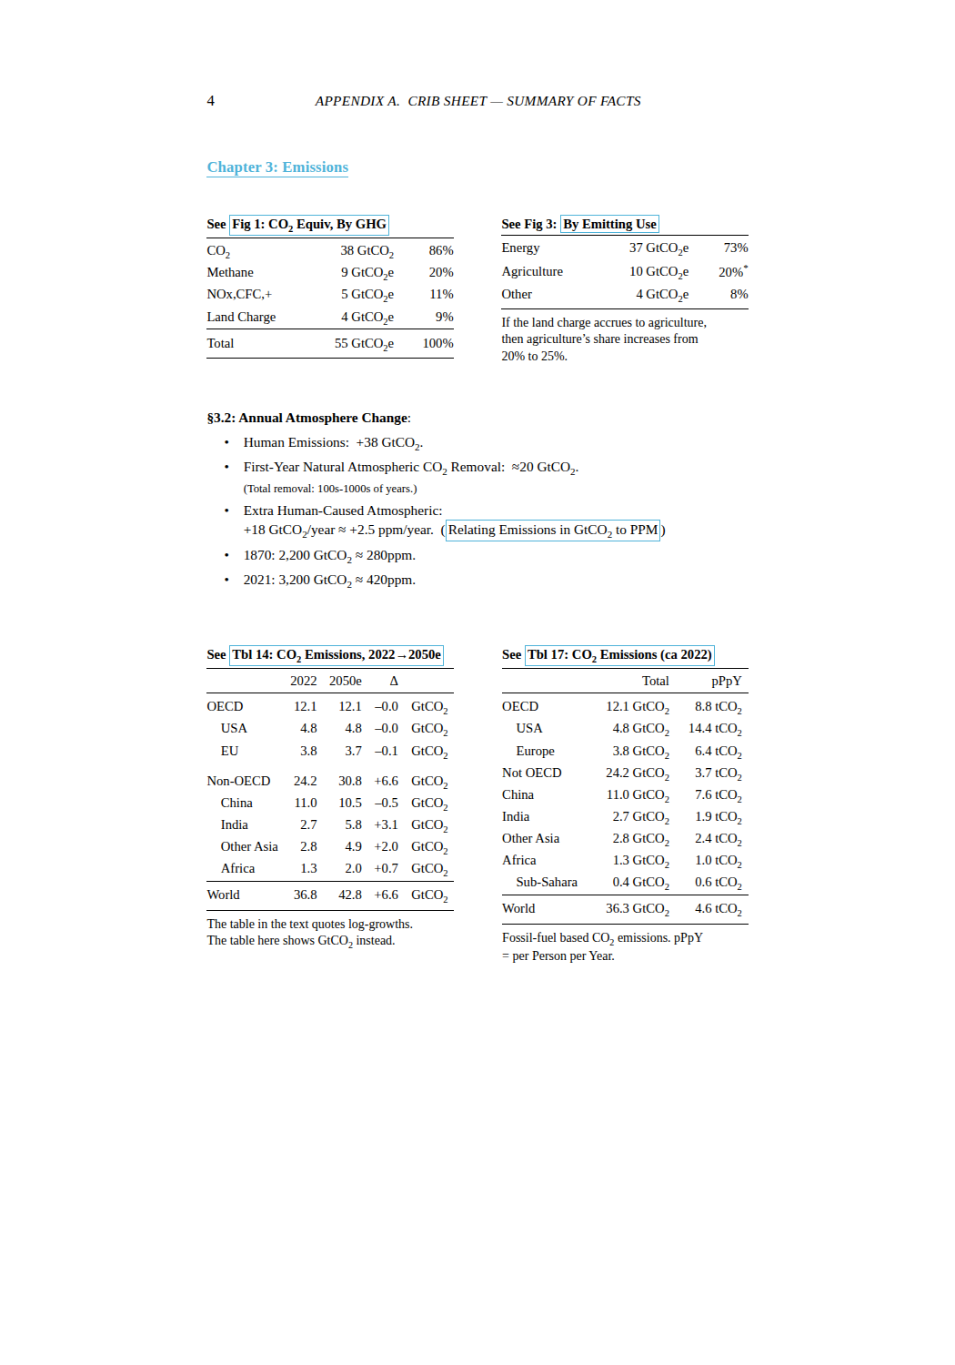4 APPENDIX A. CRIB SHEET — SUMMARY OF FACTS
Chapter 3: Emissions
See Fig 1: CO 2 Equiv, By GHG
| CO 2 | 38 GtCO 2 | 86% |
| Methane | 9 GtCO 2 e | 20% |
| NOx,CFC,+ | 5 GtCO 2 e | 11% |
| Land Charge | 4 GtCO 2 e | 9% |
| Total | 55 GtCO 2 e | 100% |
See Fig 3: By Emitting Use
| Energy | 37 GtCO 2 e | 73% |
| Agriculture | 10 GtCO 2 e | 20% * |
| Other | 4 GtCO 2 e | 8% |
If the land charge accrues to agriculture,
then agriculture’s share increases from
20% to 25%.
§3.2: Annual Atmosphere Change:
Human Emissions: +38 GtCO2.
First-Year Natural Atmospheric CO2 Removal: ≈20 GtCO2.
(Total removal: 100s-1000s of years.)
Extra Human-Caused Atmospheric:
+18 GtCO2/year ≈ +2.5 ppm/year. (Relating Emissions in GtCO2 to PPM)
1870: 2,200 GtCO2 ≈ 280ppm.
2021: 3,200 GtCO2 ≈ 420ppm.
See Tbl 14: CO 2 Emissions, 2022→2050e
| | 2022 | 2050e | Δ | |
| --- | --- | --- | --- | --- |
| OECD | 12.1 | 12.1 | –0.0 | GtCO 2 |
| USA | 4.8 | 4.8 | –0.0 | GtCO 2 |
| EU | 3.8 | 3.7 | –0.1 | GtCO 2 |
| Non-OECD | 24.2 | 30.8 | +6.6 | GtCO 2 |
| China | 11.0 | 10.5 | –0.5 | GtCO 2 |
| India | 2.7 | 5.8 | +3.1 | GtCO 2 |
| Other Asia | 2.8 | 4.9 | +2.0 | GtCO 2 |
| Africa | 1.3 | 2.0 | +0.7 | GtCO 2 |
| World | 36.8 | 42.8 | +6.6 | GtCO 2 |
The table in the text quotes log-growths.
The table here shows GtCO2 instead.
See Tbl 17: CO 2 Emissions (ca 2022)
| | Total | pPpY |
| --- | --- | --- |
| OECD | 12.1 GtCO 2 | 8.8 tCO 2 |
| USA | 4.8 GtCO 2 | 14.4 tCO 2 |
| Europe | 3.8 GtCO 2 | 6.4 tCO 2 |
| Not OECD | 24.2 GtCO 2 | 3.7 tCO 2 |
| China | 11.0 GtCO 2 | 7.6 tCO 2 |
| India | 2.7 GtCO 2 | 1.9 tCO 2 |
| Other Asia | 2.8 GtCO 2 | 2.4 tCO 2 |
| Africa | 1.3 GtCO 2 | 1.0 tCO 2 |
| Sub-Sahara | 0.4 GtCO 2 | 0.6 tCO 2 |
| World | 36.3 GtCO 2 | 4.6 tCO 2 |
Fossil-fuel based CO2 emissions. pPpY
= per Person per Year.